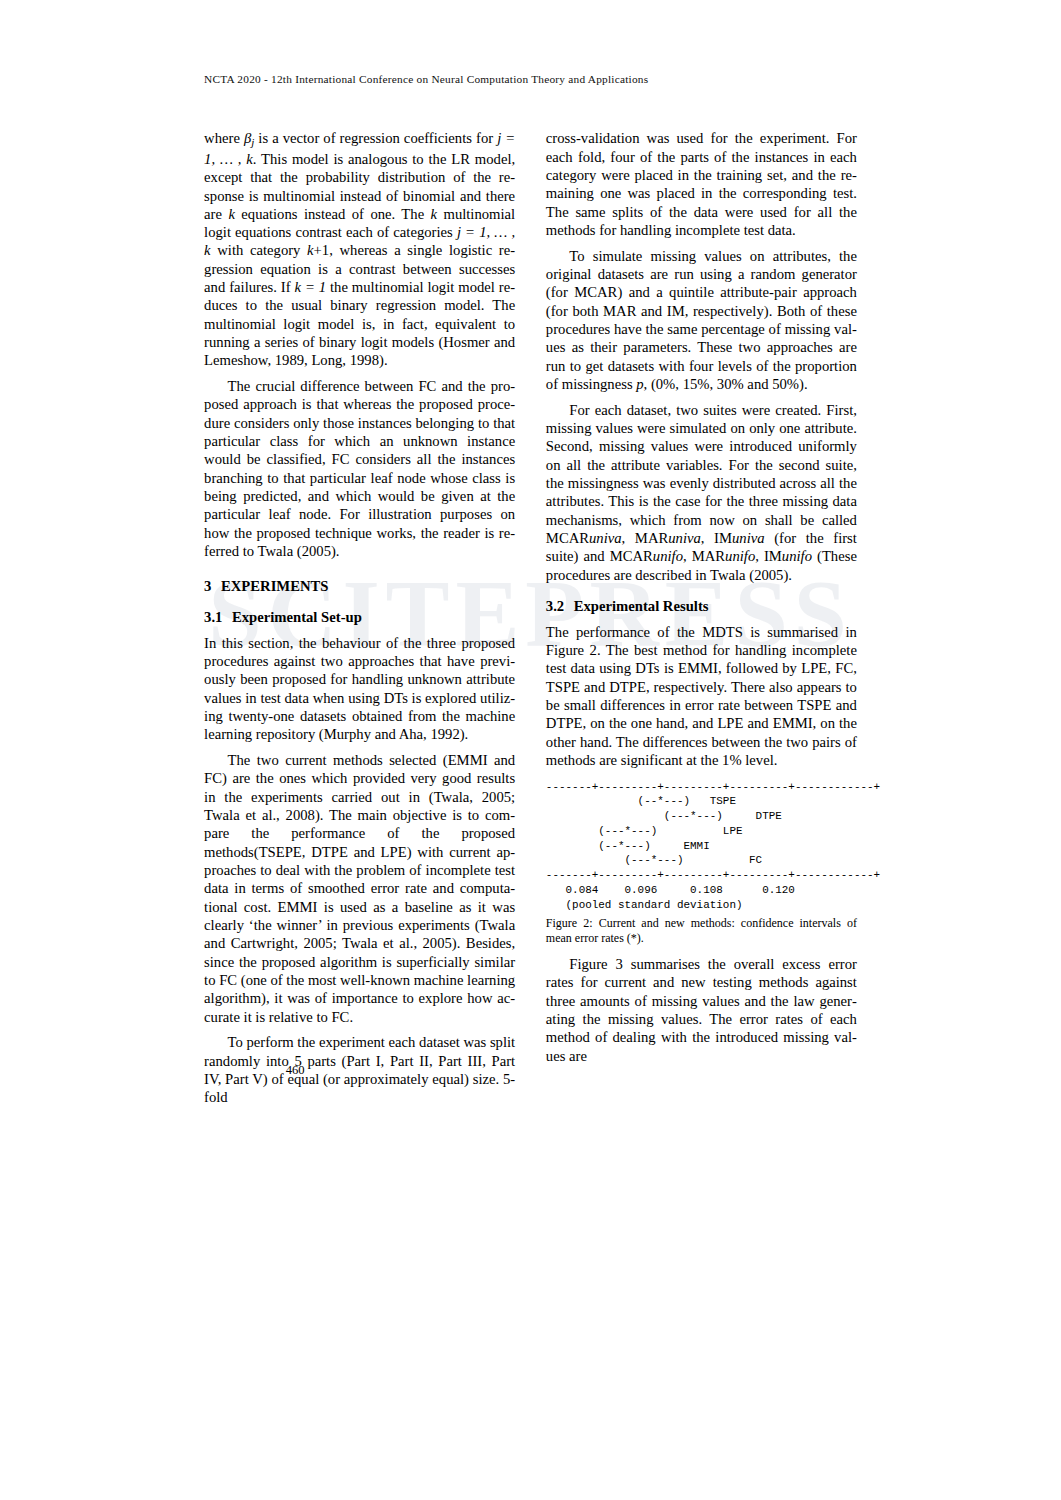SCITEPRESS
NCTA 2020 - 12th International Conference on Neural Computation Theory and Applications
where βj is a vector of regression coefficients for j = 1, … , k. This model is analogous to the LR model, except that the probability distribution of the response is multinomial instead of binomial and there are k equations instead of one. The k multinomial logit equations contrast each of categories j = 1, … , k with category k+1, whereas a single logistic regression equation is a contrast between successes and failures. If k = 1 the multinomial logit model reduces to the usual binary regression model. The multinomial logit model is, in fact, equivalent to running a series of binary logit models (Hosmer and Lemeshow, 1989, Long, 1998).
The crucial difference between FC and the proposed approach is that whereas the proposed procedure considers only those instances belonging to that particular class for which an unknown instance would be classified, FC considers all the instances branching to that particular leaf node whose class is being predicted, and which would be given at the particular leaf node. For illustration purposes on how the proposed technique works, the reader is referred to Twala (2005).
3 EXPERIMENTS
3.1 Experimental Set-up
In this section, the behaviour of the three proposed procedures against two approaches that have previously been proposed for handling unknown attribute values in test data when using DTs is explored utilizing twenty-one datasets obtained from the machine learning repository (Murphy and Aha, 1992).
The two current methods selected (EMMI and FC) are the ones which provided very good results in the experiments carried out in (Twala, 2005; Twala et al., 2008). The main objective is to compare the performance of the proposed methods(TSEPE, DTPE and LPE) with current approaches to deal with the problem of incomplete test data in terms of smoothed error rate and computational cost. EMMI is used as a baseline as it was clearly ‘the winner’ in previous experiments (Twala and Cartwright, 2005; Twala et al., 2005). Besides, since the proposed algorithm is superficially similar to FC (one of the most well-known machine learning algorithm), it was of importance to explore how accurate it is relative to FC.
To perform the experiment each dataset was split randomly into 5 parts (Part I, Part II, Part III, Part IV, Part V) of equal (or approximately equal) size. 5-fold
cross-validation was used for the experiment. For each fold, four of the parts of the instances in each category were placed in the training set, and the remaining one was placed in the corresponding test. The same splits of the data were used for all the methods for handling incomplete test data.
To simulate missing values on attributes, the original datasets are run using a random generator (for MCAR) and a quintile attribute-pair approach (for both MAR and IM, respectively). Both of these procedures have the same percentage of missing values as their parameters. These two approaches are run to get datasets with four levels of the proportion of missingness p, (0%, 15%, 30% and 50%).
For each dataset, two suites were created. First, missing values were simulated on only one attribute. Second, missing values were introduced uniformly on all the attribute variables. For the second suite, the missingness was evenly distributed across all the attributes. This is the case for the three missing data mechanisms, which from now on shall be called MCARuniva, MARuniva, IMuniva (for the first suite) and MCARunifo, MARunifo, IMunifo (These procedures are described in Twala (2005).
3.2 Experimental Results
The performance of the MDTS is summarised in Figure 2. The best method for handling incomplete test data using DTs is EMMI, followed by LPE, FC, TSPE and DTPE, respectively. There also appears to be small differences in error rate between TSPE and DTPE, on the one hand, and LPE and EMMI, on the other hand. The differences between the two pairs of methods are significant at the 1% level.
-------+---------+---------+---------+------------+
              (--*---)   TSPE
                  (---*---)     DTPE
        (---*---)          LPE
        (--*---)     EMMI
            (---*---)          FC
-------+---------+---------+---------+------------+
   0.084    0.096     0.108      0.120
   (pooled standard deviation)
Figure 2: Current and new methods: confidence intervals of mean error rates (*).
Figure 3 summarises the overall excess error rates for current and new testing methods against three amounts of missing values and the law generating the missing values. The error rates of each method of dealing with the introduced missing values are
460